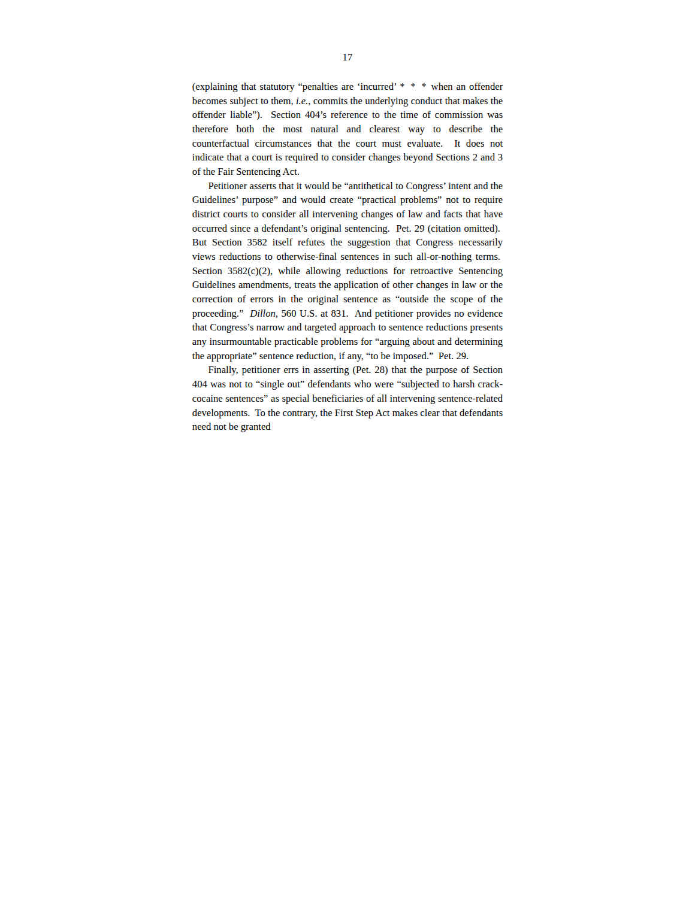17
(explaining that statutory “penalties are ‘incurred’ * * * when an offender becomes subject to them, i.e., commits the underlying conduct that makes the offender liable”). Section 404’s reference to the time of commission was therefore both the most natural and clearest way to describe the counterfactual circumstances that the court must evaluate. It does not indicate that a court is required to consider changes beyond Sections 2 and 3 of the Fair Sentencing Act.
Petitioner asserts that it would be “antithetical to Congress’ intent and the Guidelines’ purpose” and would create “practical problems” not to require district courts to consider all intervening changes of law and facts that have occurred since a defendant’s original sentencing. Pet. 29 (citation omitted). But Section 3582 itself refutes the suggestion that Congress necessarily views reductions to otherwise-final sentences in such all-or-nothing terms. Section 3582(c)(2), while allowing reductions for retroactive Sentencing Guidelines amendments, treats the application of other changes in law or the correction of errors in the original sentence as “outside the scope of the proceeding.” Dillon, 560 U.S. at 831. And petitioner provides no evidence that Congress’s narrow and targeted approach to sentence reductions presents any insurmountable practicable problems for “arguing about and determining the appropriate” sentence reduction, if any, “to be imposed.” Pet. 29.
Finally, petitioner errs in asserting (Pet. 28) that the purpose of Section 404 was not to “single out” defendants who were “subjected to harsh crack-cocaine sentences” as special beneficiaries of all intervening sentence-related developments. To the contrary, the First Step Act makes clear that defendants need not be granted